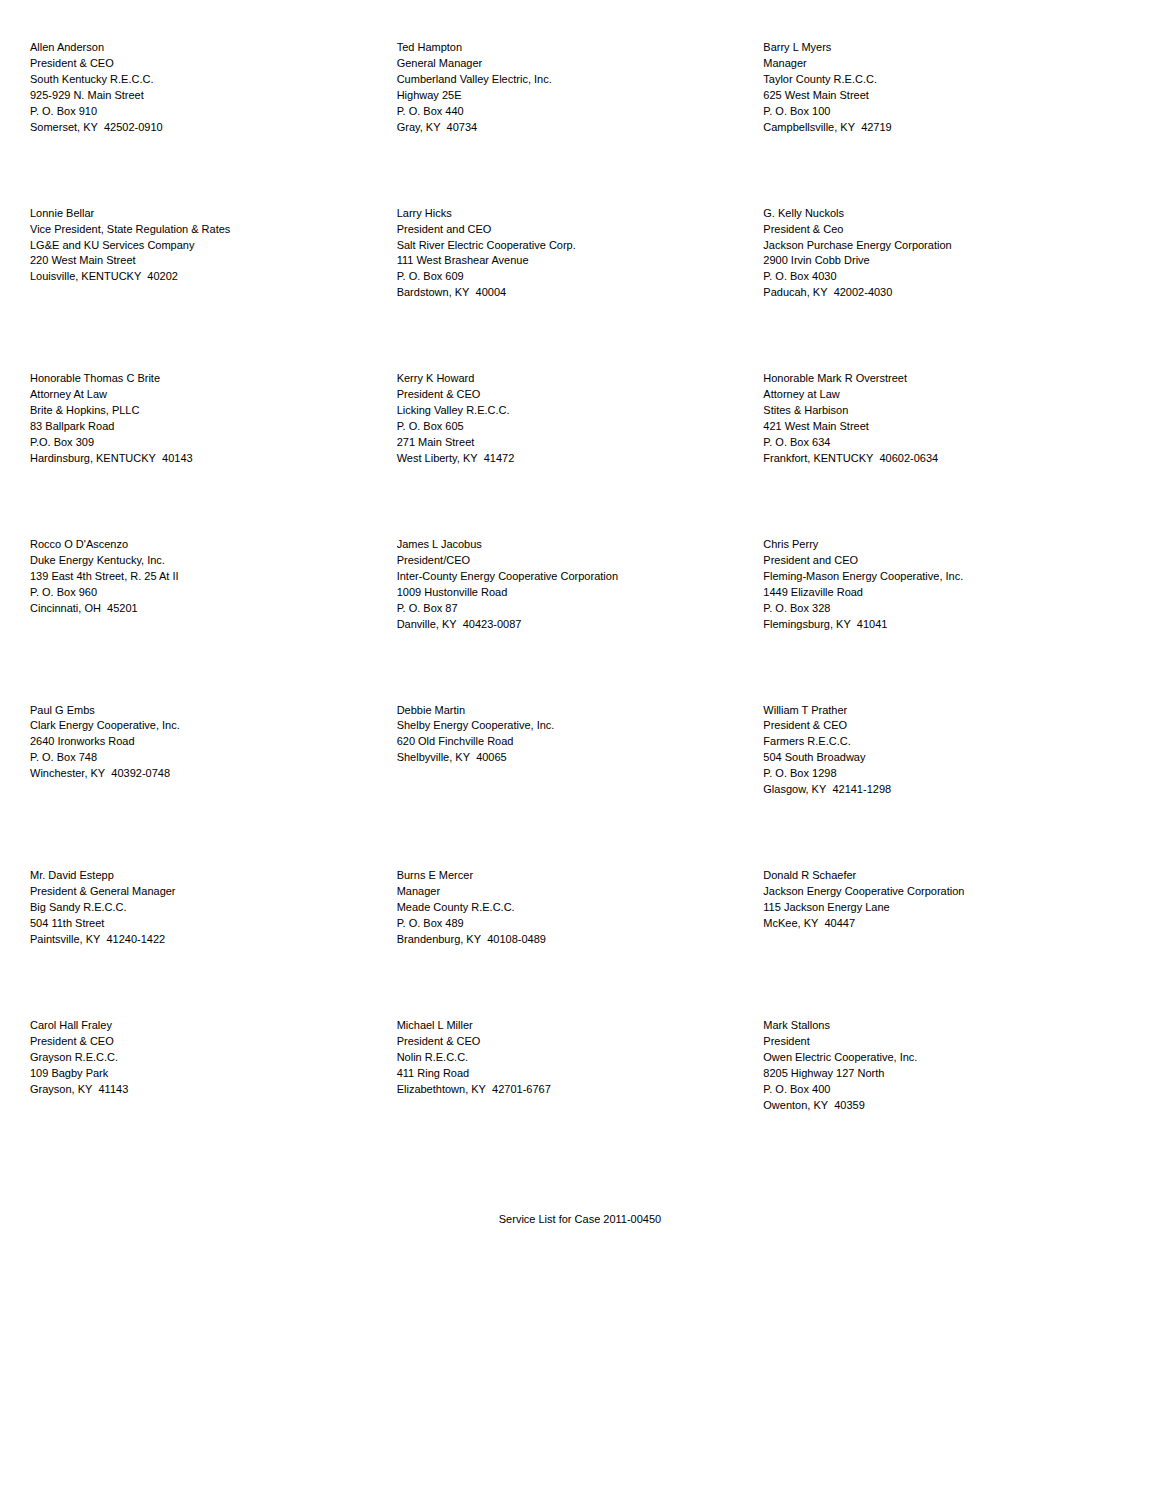| Allen Anderson President & CEO South Kentucky R.E.C.C. 925-929 N. Main Street P. O. Box 910 Somerset, KY 42502-0910 | Ted Hampton General Manager Cumberland Valley Electric, Inc. Highway 25E P. O. Box 440 Gray, KY 40734 | Barry L Myers Manager Taylor County R.E.C.C. 625 West Main Street P. O. Box 100 Campbellsville, KY 42719 |
| Lonnie Bellar Vice President, State Regulation & Rates LG&E and KU Services Company 220 West Main Street Louisville, KENTUCKY 40202 | Larry Hicks President and CEO Salt River Electric Cooperative Corp. 111 West Brashear Avenue P. O. Box 609 Bardstown, KY 40004 | G. Kelly Nuckols President & Ceo Jackson Purchase Energy Corporation 2900 Irvin Cobb Drive P. O. Box 4030 Paducah, KY 42002-4030 |
| Honorable Thomas C Brite Attorney At Law Brite & Hopkins, PLLC 83 Ballpark Road P.O. Box 309 Hardinsburg, KENTUCKY 40143 | Kerry K Howard President & CEO Licking Valley R.E.C.C. P. O. Box 605 271 Main Street West Liberty, KY 41472 | Honorable Mark R Overstreet Attorney at Law Stites & Harbison 421 West Main Street P. O. Box 634 Frankfort, KENTUCKY 40602-0634 |
| Rocco O D'Ascenzo Duke Energy Kentucky, Inc. 139 East 4th Street, R. 25 At II P. O. Box 960 Cincinnati, OH 45201 | James L Jacobus President/CEO Inter-County Energy Cooperative Corporation 1009 Hustonville Road P. O. Box 87 Danville, KY 40423-0087 | Chris Perry President and CEO Fleming-Mason Energy Cooperative, Inc. 1449 Elizaville Road P. O. Box 328 Flemingsburg, KY 41041 |
| Paul G Embs Clark Energy Cooperative, Inc. 2640 Ironworks Road P. O. Box 748 Winchester, KY 40392-0748 | Debbie Martin Shelby Energy Cooperative, Inc. 620 Old Finchville Road Shelbyville, KY 40065 | William T Prather President & CEO Farmers R.E.C.C. 504 South Broadway P. O. Box 1298 Glasgow, KY 42141-1298 |
| Mr. David Estepp President & General Manager Big Sandy R.E.C.C. 504 11th Street Paintsville, KY 41240-1422 | Burns E Mercer Manager Meade County R.E.C.C. P. O. Box 489 Brandenburg, KY 40108-0489 | Donald R Schaefer Jackson Energy Cooperative Corporation 115 Jackson Energy Lane McKee, KY 40447 |
| Carol Hall Fraley President & CEO Grayson R.E.C.C. 109 Bagby Park Grayson, KY 41143 | Michael L Miller President & CEO Nolin R.E.C.C. 411 Ring Road Elizabethtown, KY 42701-6767 | Mark Stallons President Owen Electric Cooperative, Inc. 8205 Highway 127 North P. O. Box 400 Owenton, KY 40359 |
Service List for Case 2011-00450